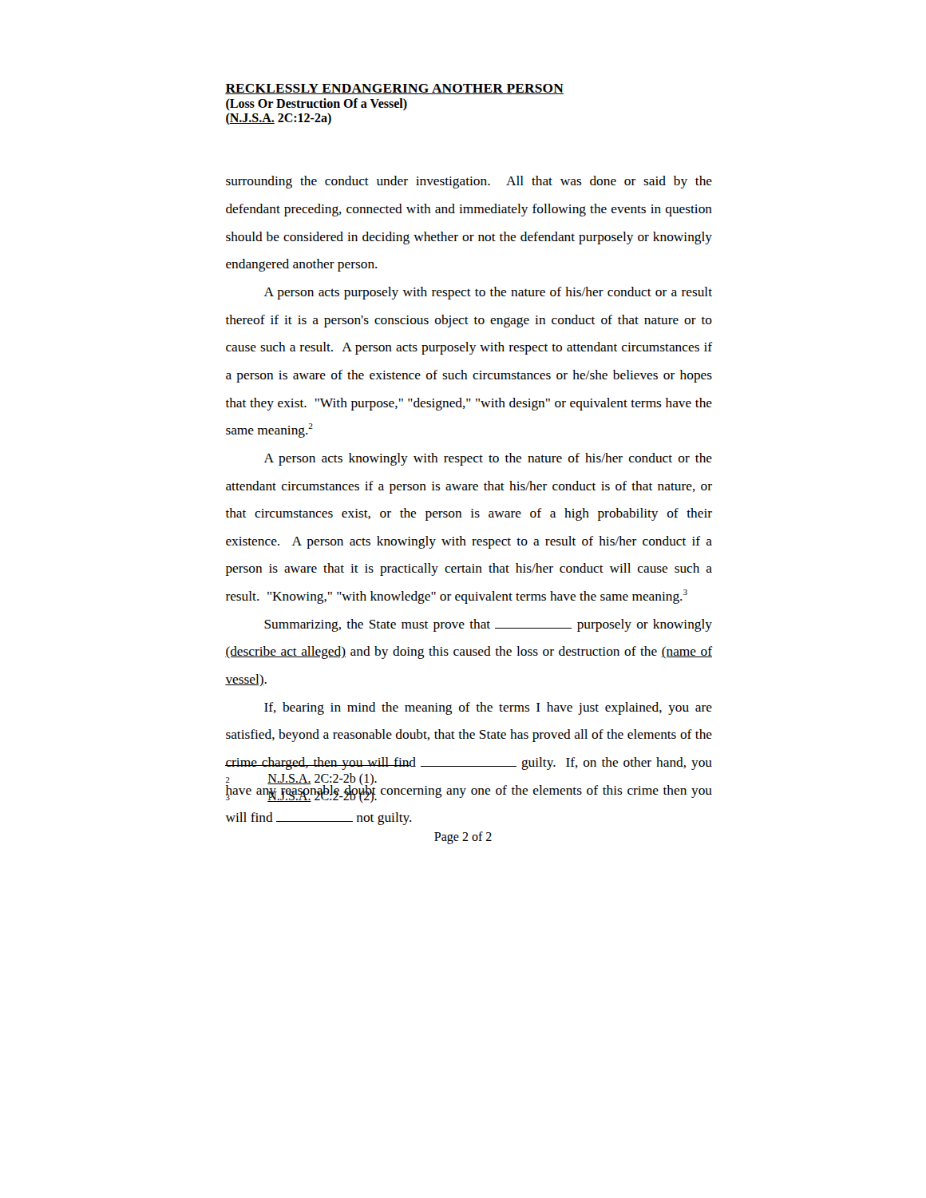RECKLESSLY ENDANGERING ANOTHER PERSON
(Loss Or Destruction Of a Vessel)
(N.J.S.A. 2C:12-2a)
surrounding the conduct under investigation. All that was done or said by the defendant preceding, connected with and immediately following the events in question should be considered in deciding whether or not the defendant purposely or knowingly endangered another person.
A person acts purposely with respect to the nature of his/her conduct or a result thereof if it is a person's conscious object to engage in conduct of that nature or to cause such a result. A person acts purposely with respect to attendant circumstances if a person is aware of the existence of such circumstances or he/she believes or hopes that they exist. "With purpose," "designed," "with design" or equivalent terms have the same meaning.2
A person acts knowingly with respect to the nature of his/her conduct or the attendant circumstances if a person is aware that his/her conduct is of that nature, or that circumstances exist, or the person is aware of a high probability of their existence. A person acts knowingly with respect to a result of his/her conduct if a person is aware that it is practically certain that his/her conduct will cause such a result. "Knowing," "with knowledge" or equivalent terms have the same meaning.3
Summarizing, the State must prove that purposely or knowingly (describe act alleged) and by doing this caused the loss or destruction of the (name of vessel).
If, bearing in mind the meaning of the terms I have just explained, you are satisfied, beyond a reasonable doubt, that the State has proved all of the elements of the crime charged, then you will find guilty. If, on the other hand, you have any reasonable doubt concerning any one of the elements of this crime then you will find not guilty.
2
N.J.S.A. 2C:2-2b (1).
3
N.J.S.A. 2C:2-2b (2).
Page 2 of 2